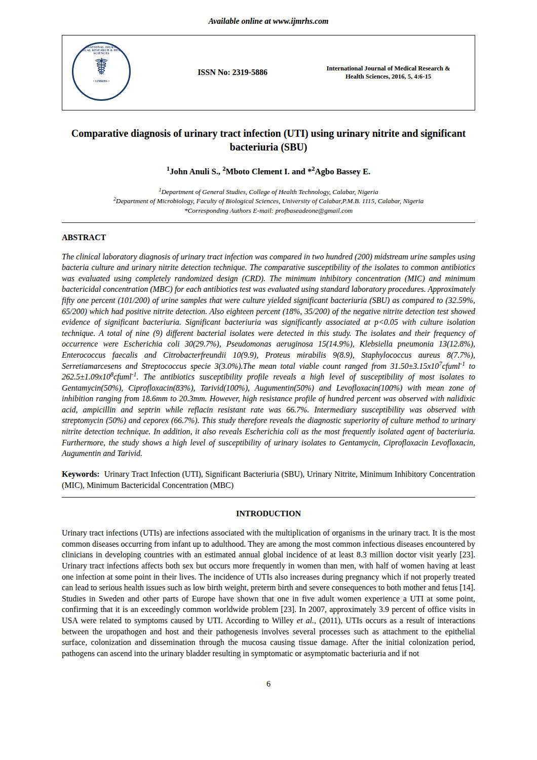Available online at www.ijmrhs.com
| INTERNATIONAL JOURNAL OF MEDICAL RESEARCH & HEALTH SCIENCES ☤ • IJMRHS • | ISSN No: 2319-5886 | International Journal of Medical Research & Health Sciences, 2016, 5, 4:6-15 |
Comparative diagnosis of urinary tract infection (UTI) using urinary nitrite and significant bacteriuria (SBU)
1John Anuli S., 2Mboto Clement I. and *2Agbo Bassey E.
1Department of General Studies, College of Health Technology, Calabar, Nigeria
2Department of Microbiology, Faculty of Biological Sciences, University of Calabar,P.M.B. 1115, Calabar, Nigeria
*Corresponding Authors E-mail: profbaseadeone@gmail.com
ABSTRACT
The clinical laboratory diagnosis of urinary tract infection was compared in two hundred (200) midstream urine samples using bacteria culture and urinary nitrite detection technique. The comparative susceptibility of the isolates to common antibiotics was evaluated using completely randomized design (CRD). The minimum inhibitory concentration (MIC) and minimum bactericidal concentration (MBC) for each antibiotics test was evaluated using standard laboratory procedures. Approximately fifty one percent (101/200) of urine samples that were culture yielded significant bacteriuria (SBU) as compared to (32.59%, 65/200) which had positive nitrite detection. Also eighteen percent (18%, 35/200) of the negative nitrite detection test showed evidence of significant bacteriuria. Significant bacteriuria was significantly associated at p<0.05 with culture isolation technique. A total of nine (9) different bacterial isolates were detected in this study. The isolates and their frequency of occurrence were Escherichia coli 30(29.7%), Pseudomonas aeruginosa 15(14.9%), Klebsiella pneumonia 13(12.8%), Enterococcus faecalis and Citrobacterfreundii 10(9.9), Proteus mirabilis 9(8.9), Staphylococcus aureus 8(7.7%), Serretiamarcesens and Streptococcus specie 3(3.0%).The mean total viable count ranged from 31.50±3.15x107cfuml-1 to 262.5±1.09x108cfuml-1. The antibiotics susceptibility profile reveals a high level of susceptibility of most isolates to Gentamycin(50%), Ciprofloxacin(83%), Tarivid(100%), Augumentin(50%) and Levofloxacin(100%) with mean zone of inhibition ranging from 18.6mm to 20.3mm. However, high resistance profile of hundred percent was observed with nalidixic acid, ampicillin and septrin while reflacin resistant rate was 66.7%. Intermediary susceptibility was observed with streptomycin (50%) and ceporex (66.7%). This study therefore reveals the diagnostic superiority of culture method to urinary nitrite detection technique. In addition, it also reveals Escherichia coli as the most frequently isolated agent of bacteriuria. Furthermore, the study shows a high level of susceptibility of urinary isolates to Gentamycin, Ciprofloxacin Levofloxacin, Augumentin and Tarivid.
Keywords: Urinary Tract Infection (UTI), Significant Bacteriuria (SBU), Urinary Nitrite, Minimum Inhibitory Concentration (MIC), Minimum Bactericidal Concentration (MBC)
INTRODUCTION
Urinary tract infections (UTIs) are infections associated with the multiplication of organisms in the urinary tract. It is the most common diseases occurring from infant up to adulthood. They are among the most common infectious diseases encountered by clinicians in developing countries with an estimated annual global incidence of at least 8.3 million doctor visit yearly [23]. Urinary tract infections affects both sex but occurs more frequently in women than men, with half of women having at least one infection at some point in their lives. The incidence of UTIs also increases during pregnancy which if not properly treated can lead to serious health issues such as low birth weight, preterm birth and severe consequences to both mother and fetus [14]. Studies in Sweden and other parts of Europe have shown that one in five adult women experience a UTI at some point, confirming that it is an exceedingly common worldwide problem [23]. In 2007, approximately 3.9 percent of office visits in USA were related to symptoms caused by UTI. According to Willey et al., (2011), UTIs occurs as a result of interactions between the uropathogen and host and their pathogenesis involves several processes such as attachment to the epithelial surface, colonization and dissemination through the mucosa causing tissue damage. After the initial colonization period, pathogens can ascend into the urinary bladder resulting in symptomatic or asymptomatic bacteriuria and if not
6